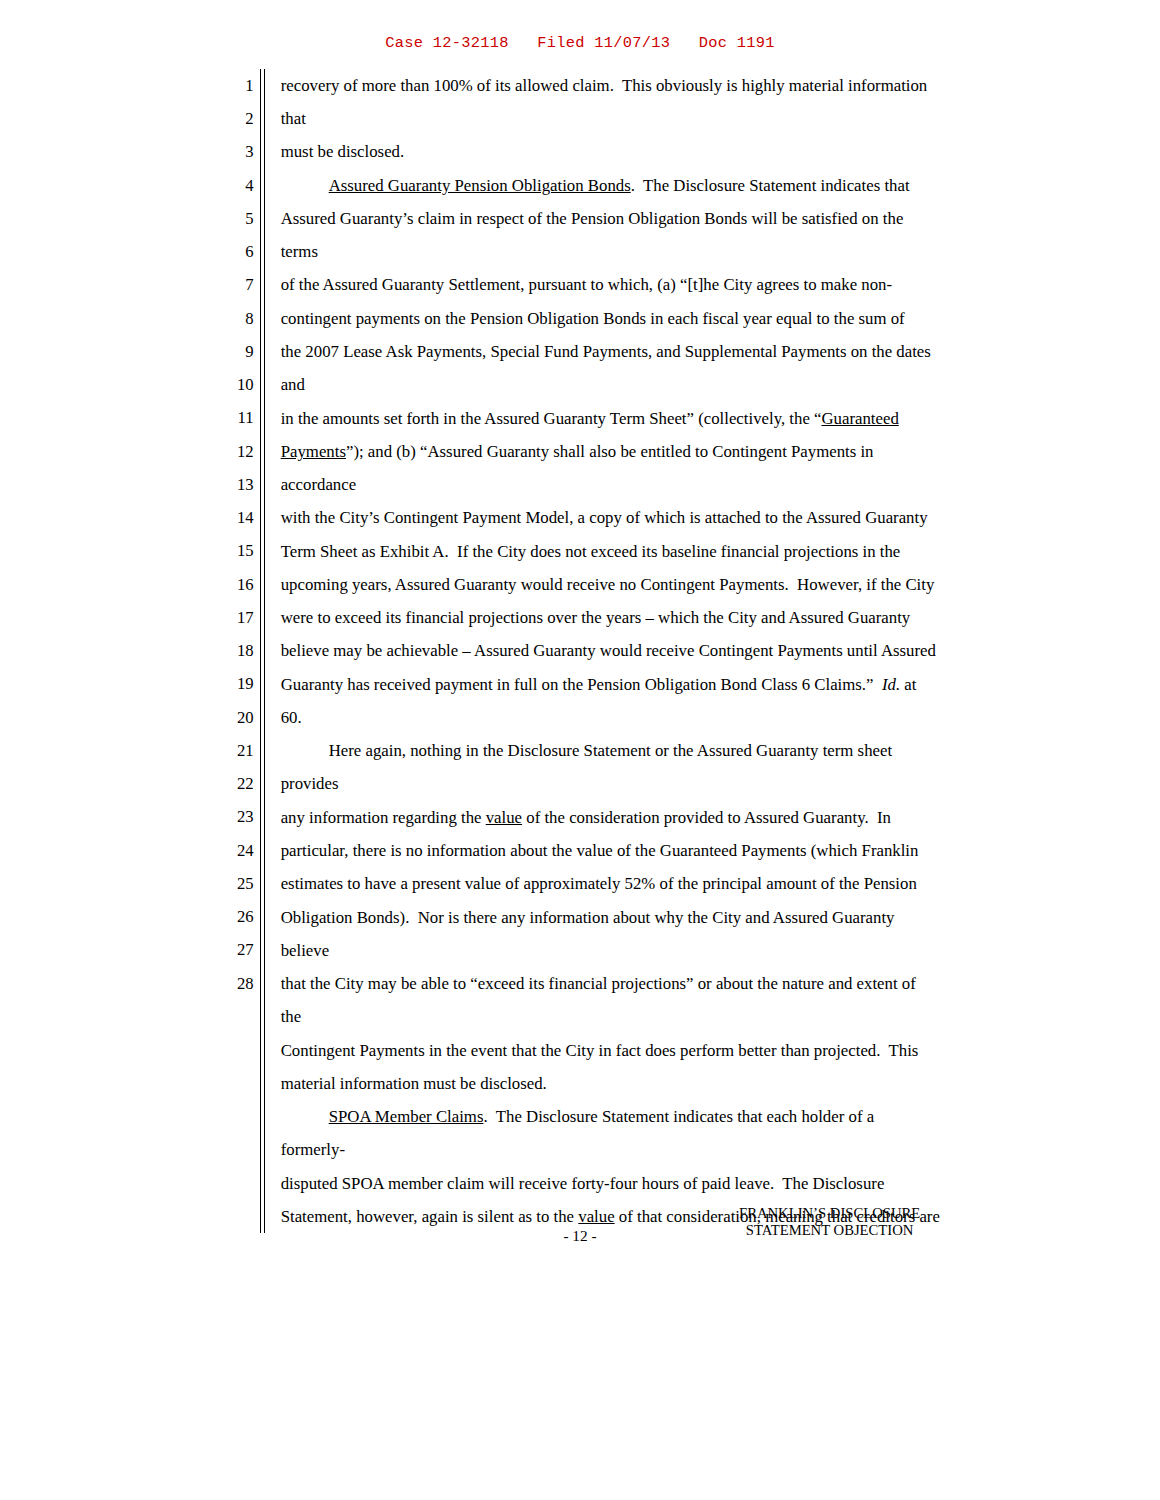Case 12-32118 Filed 11/07/13 Doc 1191
1
2
3
4
5
6
7
8
9
10
11
12
13
14
15
16
17
18
19
20
21
22
23
24
25
26
27
28
recovery of more than 100% of its allowed claim. This obviously is highly material information that
must be disclosed.
Assured Guaranty Pension Obligation Bonds. The Disclosure Statement indicates that
Assured Guaranty’s claim in respect of the Pension Obligation Bonds will be satisfied on the terms
of the Assured Guaranty Settlement, pursuant to which, (a) “[t]he City agrees to make non-
contingent payments on the Pension Obligation Bonds in each fiscal year equal to the sum of
the 2007 Lease Ask Payments, Special Fund Payments, and Supplemental Payments on the dates and
in the amounts set forth in the Assured Guaranty Term Sheet” (collectively, the “Guaranteed
Payments”); and (b) “Assured Guaranty shall also be entitled to Contingent Payments in accordance
with the City’s Contingent Payment Model, a copy of which is attached to the Assured Guaranty
Term Sheet as Exhibit A. If the City does not exceed its baseline financial projections in the
upcoming years, Assured Guaranty would receive no Contingent Payments. However, if the City
were to exceed its financial projections over the years – which the City and Assured Guaranty
believe may be achievable – Assured Guaranty would receive Contingent Payments until Assured
Guaranty has received payment in full on the Pension Obligation Bond Class 6 Claims.” Id. at 60.
Here again, nothing in the Disclosure Statement or the Assured Guaranty term sheet provides
any information regarding the value of the consideration provided to Assured Guaranty. In
particular, there is no information about the value of the Guaranteed Payments (which Franklin
estimates to have a present value of approximately 52% of the principal amount of the Pension
Obligation Bonds). Nor is there any information about why the City and Assured Guaranty believe
that the City may be able to “exceed its financial projections” or about the nature and extent of the
Contingent Payments in the event that the City in fact does perform better than projected. This
material information must be disclosed.
SPOA Member Claims. The Disclosure Statement indicates that each holder of a formerly-
disputed SPOA member claim will receive forty-four hours of paid leave. The Disclosure
Statement, however, again is silent as to the value of that consideration, meaning that creditors are
- 12 -
FRANKLIN’S DISCLOSURE
STATEMENT OBJECTION